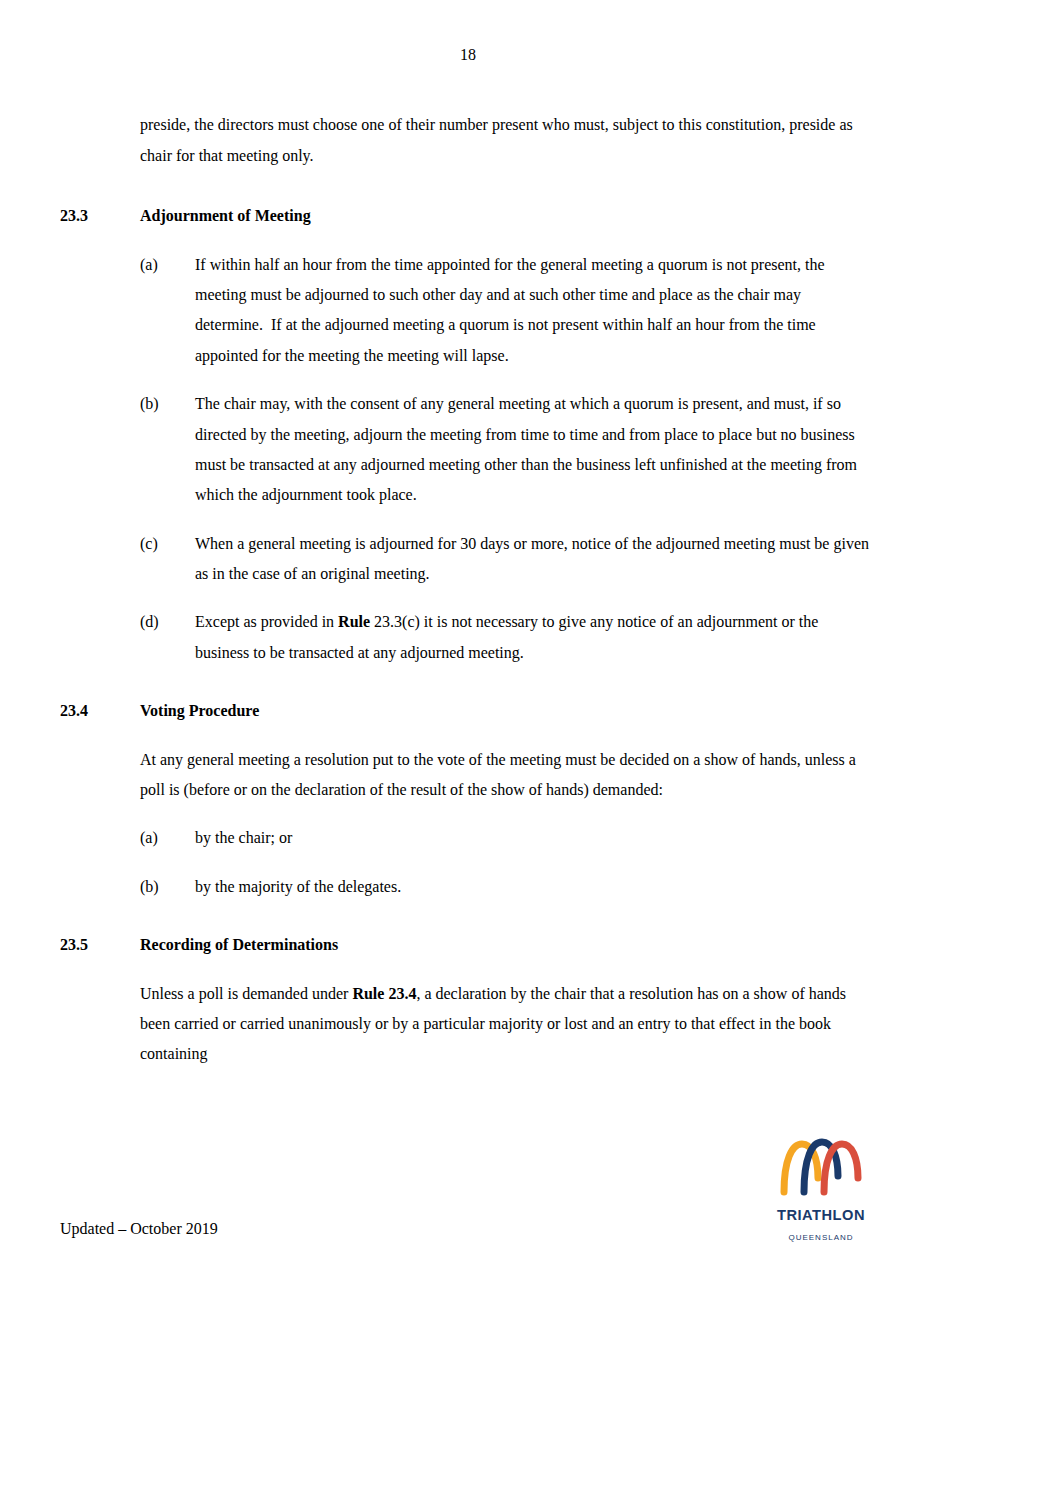18
preside, the directors must choose one of their number present who must, subject to this constitution, preside as chair for that meeting only.
23.3
Adjournment of Meeting
(a)
If within half an hour from the time appointed for the general meeting a quorum is not present, the meeting must be adjourned to such other day and at such other time and place as the chair may determine. If at the adjourned meeting a quorum is not present within half an hour from the time appointed for the meeting the meeting will lapse.
(b)
The chair may, with the consent of any general meeting at which a quorum is present, and must, if so directed by the meeting, adjourn the meeting from time to time and from place to place but no business must be transacted at any adjourned meeting other than the business left unfinished at the meeting from which the adjournment took place.
(c)
When a general meeting is adjourned for 30 days or more, notice of the adjourned meeting must be given as in the case of an original meeting.
(d)
Except as provided in Rule 23.3(c) it is not necessary to give any notice of an adjournment or the business to be transacted at any adjourned meeting.
23.4
Voting Procedure
At any general meeting a resolution put to the vote of the meeting must be decided on a show of hands, unless a poll is (before or on the declaration of the result of the show of hands) demanded:
(a)
by the chair; or
(b)
by the majority of the delegates.
23.5
Recording of Determinations
Unless a poll is demanded under Rule 23.4, a declaration by the chair that a resolution has on a show of hands been carried or carried unanimously or by a particular majority or lost and an entry to that effect in the book containing
Updated – October 2019
TRIATHLON
QUEENSLAND